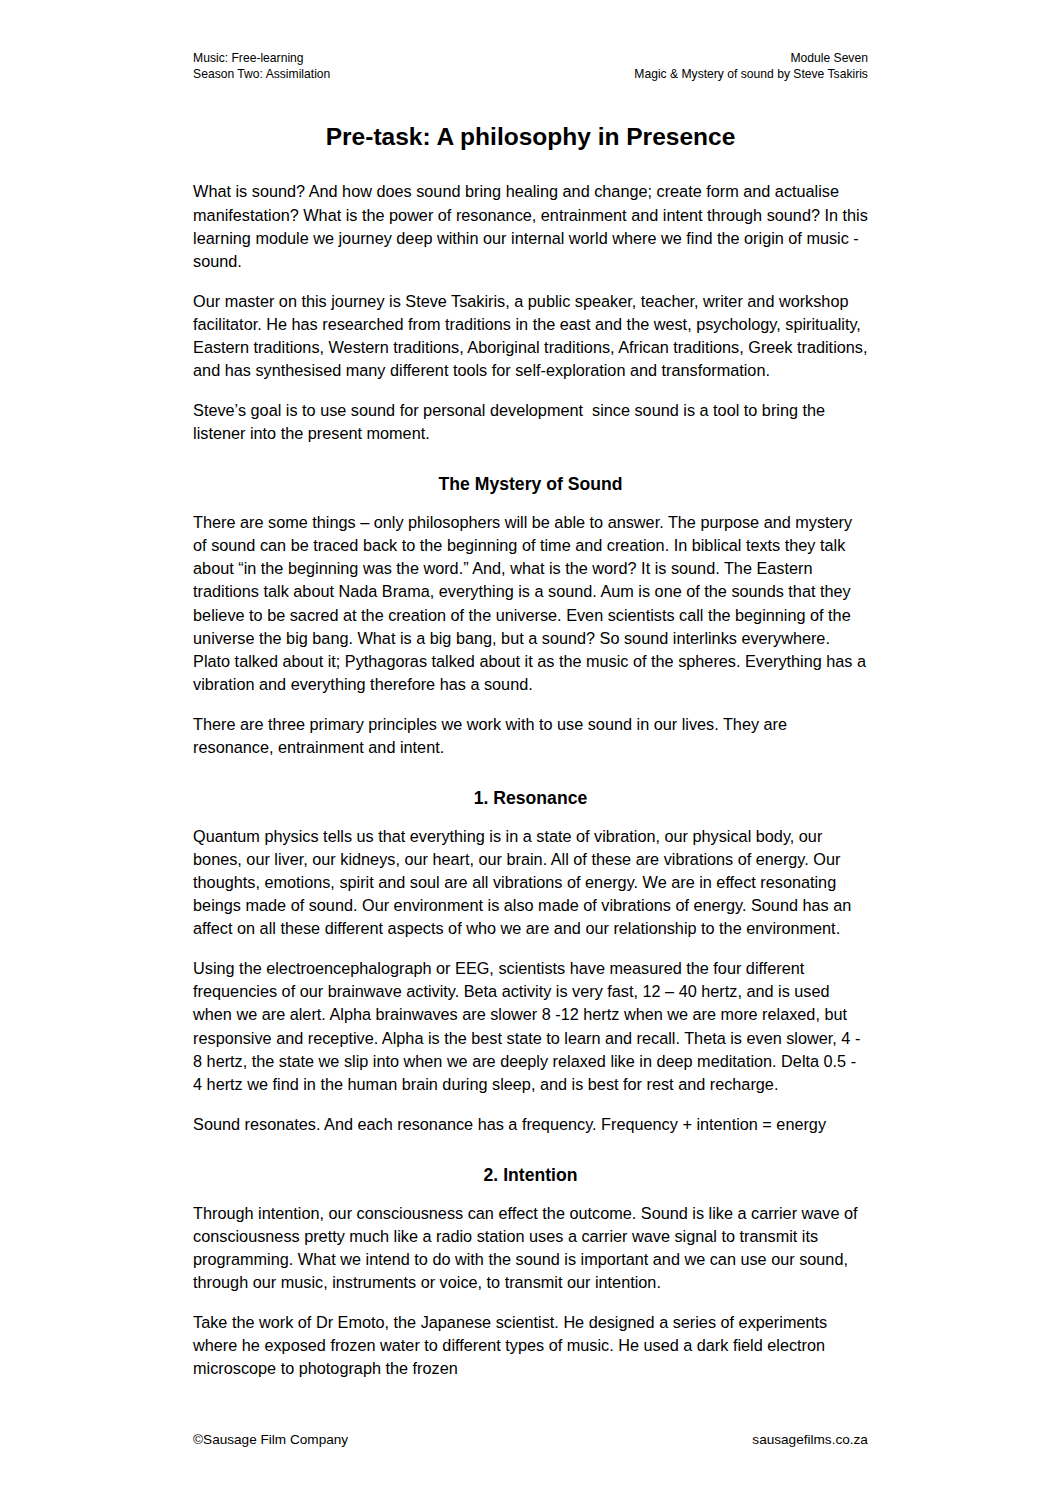Music: Free-learning
Season Two: Assimilation
Module Seven
Magic & Mystery of sound by Steve Tsakiris
Pre-task: A philosophy in Presence
What is sound? And how does sound bring healing and change; create form and actualise manifestation? What is the power of resonance, entrainment and intent through sound? In this learning module we journey deep within our internal world where we find the origin of music - sound.
Our master on this journey is Steve Tsakiris, a public speaker, teacher, writer and workshop facilitator. He has researched from traditions in the east and the west, psychology, spirituality, Eastern traditions, Western traditions, Aboriginal traditions, African traditions, Greek traditions, and has synthesised many different tools for self-exploration and transformation.
Steve’s goal is to use sound for personal development since sound is a tool to bring the listener into the present moment.
The Mystery of Sound
There are some things – only philosophers will be able to answer. The purpose and mystery of sound can be traced back to the beginning of time and creation. In biblical texts they talk about “in the beginning was the word.” And, what is the word? It is sound. The Eastern traditions talk about Nada Brama, everything is a sound. Aum is one of the sounds that they believe to be sacred at the creation of the universe. Even scientists call the beginning of the universe the big bang. What is a big bang, but a sound? So sound interlinks everywhere. Plato talked about it; Pythagoras talked about it as the music of the spheres. Everything has a vibration and everything therefore has a sound.
There are three primary principles we work with to use sound in our lives. They are resonance, entrainment and intent.
1. Resonance
Quantum physics tells us that everything is in a state of vibration, our physical body, our bones, our liver, our kidneys, our heart, our brain. All of these are vibrations of energy. Our thoughts, emotions, spirit and soul are all vibrations of energy. We are in effect resonating beings made of sound. Our environment is also made of vibrations of energy. Sound has an affect on all these different aspects of who we are and our relationship to the environment.
Using the electroencephalograph or EEG, scientists have measured the four different frequencies of our brainwave activity. Beta activity is very fast, 12 – 40 hertz, and is used when we are alert. Alpha brainwaves are slower 8 -12 hertz when we are more relaxed, but responsive and receptive. Alpha is the best state to learn and recall. Theta is even slower, 4 - 8 hertz, the state we slip into when we are deeply relaxed like in deep meditation. Delta 0.5 - 4 hertz we find in the human brain during sleep, and is best for rest and recharge.
Sound resonates. And each resonance has a frequency. Frequency + intention = energy
2. Intention
Through intention, our consciousness can effect the outcome. Sound is like a carrier wave of consciousness pretty much like a radio station uses a carrier wave signal to transmit its programming. What we intend to do with the sound is important and we can use our sound, through our music, instruments or voice, to transmit our intention.
Take the work of Dr Emoto, the Japanese scientist. He designed a series of experiments where he exposed frozen water to different types of music. He used a dark field electron microscope to photograph the frozen
©Sausage Film Company
sausagefilms.co.za